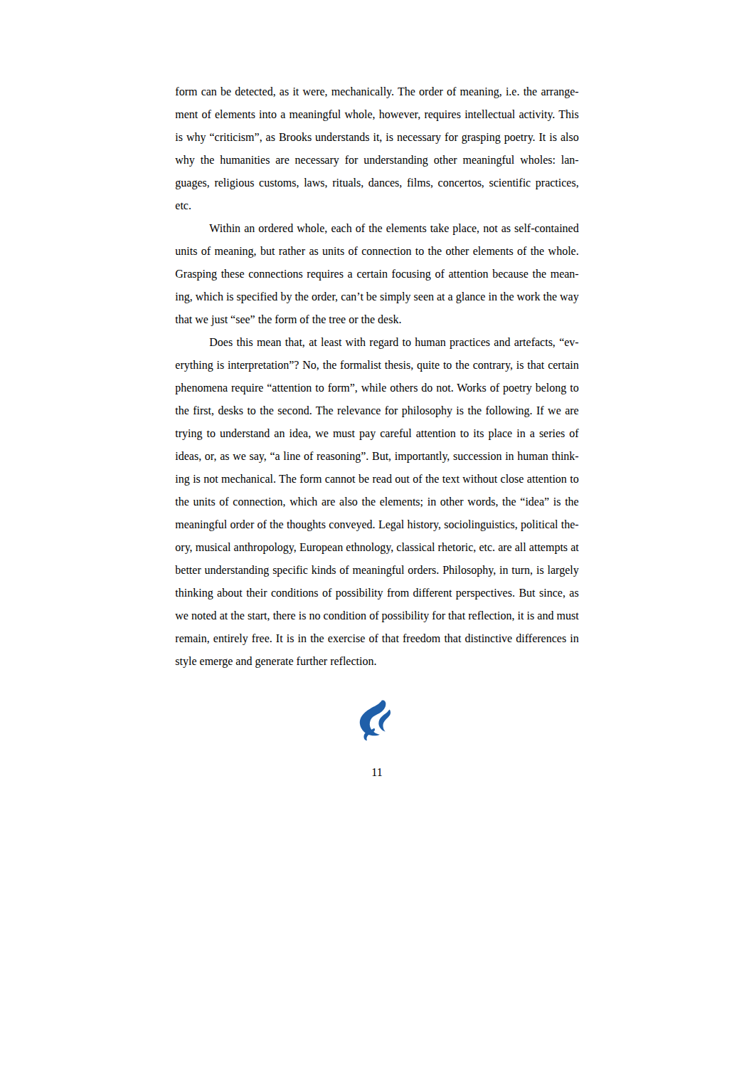form can be detected, as it were, mechanically. The order of meaning, i.e. the arrangement of elements into a meaningful whole, however, requires intellectual activity. This is why “criticism”, as Brooks understands it, is necessary for grasping poetry. It is also why the humanities are necessary for understanding other meaningful wholes: languages, religious customs, laws, rituals, dances, films, concertos, scientific practices, etc.
Within an ordered whole, each of the elements take place, not as self-contained units of meaning, but rather as units of connection to the other elements of the whole. Grasping these connections requires a certain focusing of attention because the meaning, which is specified by the order, can’t be simply seen at a glance in the work the way that we just “see” the form of the tree or the desk.
Does this mean that, at least with regard to human practices and artefacts, “everything is interpretation”? No, the formalist thesis, quite to the contrary, is that certain phenomena require “attention to form”, while others do not. Works of poetry belong to the first, desks to the second. The relevance for philosophy is the following. If we are trying to understand an idea, we must pay careful attention to its place in a series of ideas, or, as we say, “a line of reasoning”. But, importantly, succession in human thinking is not mechanical. The form cannot be read out of the text without close attention to the units of connection, which are also the elements; in other words, the “idea” is the meaningful order of the thoughts conveyed. Legal history, sociolinguistics, political theory, musical anthropology, European ethnology, classical rhetoric, etc. are all attempts at better understanding specific kinds of meaningful orders. Philosophy, in turn, is largely thinking about their conditions of possibility from different perspectives. But since, as we noted at the start, there is no condition of possibility for that reflection, it is and must remain, entirely free. It is in the exercise of that freedom that distinctive differences in style emerge and generate further reflection.
11